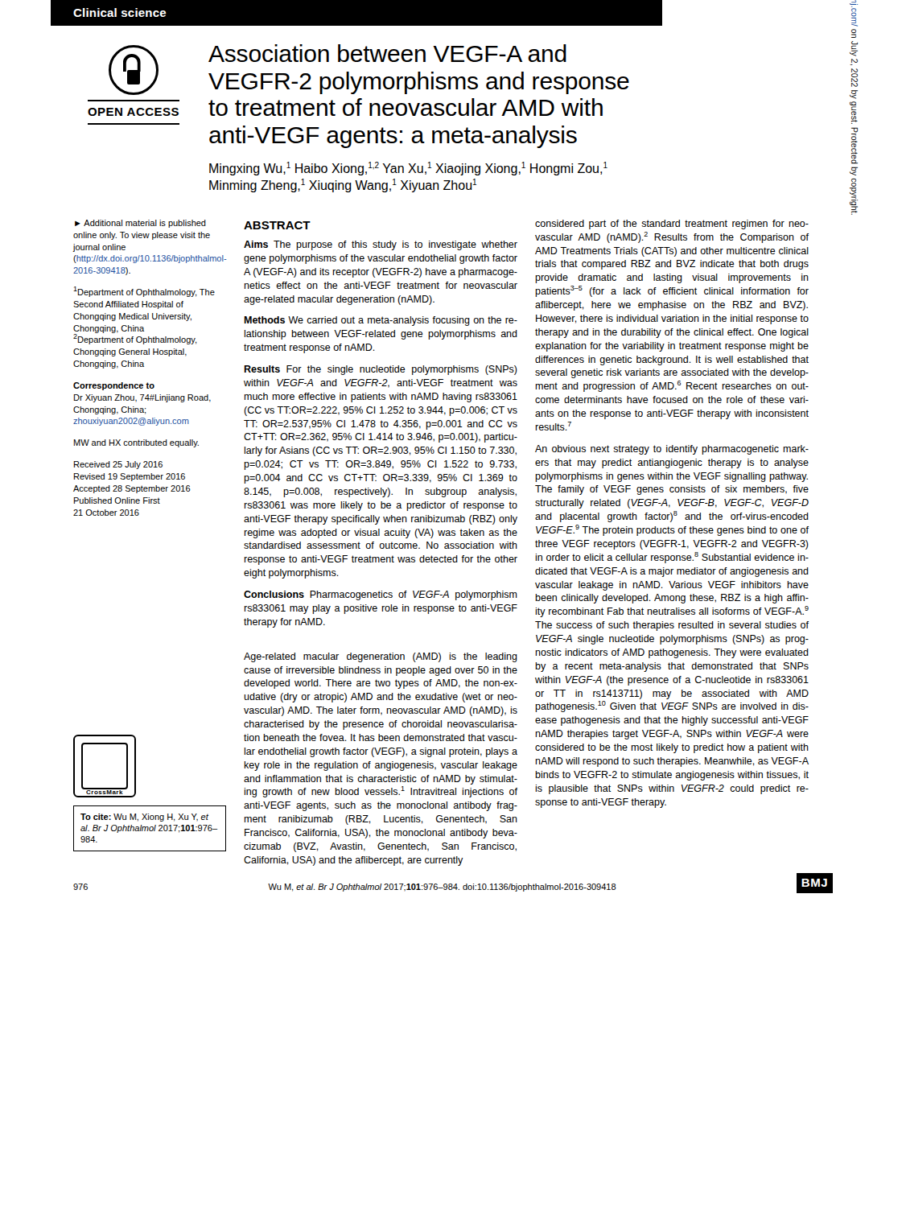Clinical science
Br J Ophthalmol: first published as 10.1136/bjophthalmol-2016-309418 on 21 October 2016. Downloaded from http://bjo.bmj.com/ on July 2, 2022 by guest. Protected by copyright.
OPEN ACCESS
Association between VEGF-A and VEGFR-2 polymorphisms and response to treatment of neovascular AMD with anti-VEGF agents: a meta-analysis
Mingxing Wu,1 Haibo Xiong,1,2 Yan Xu,1 Xiaojing Xiong,1 Hongmi Zou,1 Minming Zheng,1 Xiuqing Wang,1 Xiyuan Zhou1
► Additional material is published online only. To view please visit the journal online (http://dx.doi.org/10.1136/bjophthalmol-2016-309418).
1Department of Ophthalmology, The Second Affiliated Hospital of Chongqing Medical University, Chongqing, China
2Department of Ophthalmology, Chongqing General Hospital, Chongqing, China
Correspondence to
Dr Xiyuan Zhou, 74#Linjiang Road, Chongqing, China; zhouxiyuan2002@aliyun.com
MW and HX contributed equally.
Received 25 July 2016
Revised 19 September 2016
Accepted 28 September 2016
Published Online First
21 October 2016
ABSTRACT
Aims The purpose of this study is to investigate whether gene polymorphisms of the vascular endothelial growth factor A (VEGF-A) and its receptor (VEGFR-2) have a pharmacogenetics effect on the anti-VEGF treatment for neovascular age-related macular degeneration (nAMD).
Methods We carried out a meta-analysis focusing on the relationship between VEGF-related gene polymorphisms and treatment response of nAMD.
Results For the single nucleotide polymorphisms (SNPs) within VEGF-A and VEGFR-2, anti-VEGF treatment was much more effective in patients with nAMD having rs833061 (CC vs TT:OR=2.222, 95% CI 1.252 to 3.944, p=0.006; CT vs TT: OR=2.537,95% CI 1.478 to 4.356, p=0.001 and CC vs CT+TT: OR=2.362, 95% CI 1.414 to 3.946, p=0.001), particularly for Asians (CC vs TT: OR=2.903, 95% CI 1.150 to 7.330, p=0.024; CT vs TT: OR=3.849, 95% CI 1.522 to 9.733, p=0.004 and CC vs CT+TT: OR=3.339, 95% CI 1.369 to 8.145, p=0.008, respectively). In subgroup analysis, rs833061 was more likely to be a predictor of response to anti-VEGF therapy specifically when ranibizumab (RBZ) only regime was adopted or visual acuity (VA) was taken as the standardised assessment of outcome. No association with response to anti-VEGF treatment was detected for the other eight polymorphisms.
Conclusions Pharmacogenetics of VEGF-A polymorphism rs833061 may play a positive role in response to anti-VEGF therapy for nAMD.
Age-related macular degeneration (AMD) is the leading cause of irreversible blindness in people aged over 50 in the developed world. There are two types of AMD, the non-exudative (dry or atropic) AMD and the exudative (wet or neovascular) AMD. The later form, neovascular AMD (nAMD), is characterised by the presence of choroidal neovascularisation beneath the fovea. It has been demonstrated that vascular endothelial growth factor (VEGF), a signal protein, plays a key role in the regulation of angiogenesis, vascular leakage and inflammation that is characteristic of nAMD by stimulating growth of new blood vessels.1 Intravitreal injections of anti-VEGF agents, such as the monoclonal antibody fragment ranibizumab (RBZ, Lucentis, Genentech, San Francisco, California, USA), the monoclonal antibody bevacizumab (BVZ, Avastin, Genentech, San Francisco, California, USA) and the aflibercept, are currently
considered part of the standard treatment regimen for neovascular AMD (nAMD).2 Results from the Comparison of AMD Treatments Trials (CATTs) and other multicentre clinical trials that compared RBZ and BVZ indicate that both drugs provide dramatic and lasting visual improvements in patients3–5 (for a lack of efficient clinical information for aflibercept, here we emphasise on the RBZ and BVZ). However, there is individual variation in the initial response to therapy and in the durability of the clinical effect. One logical explanation for the variability in treatment response might be differences in genetic background. It is well established that several genetic risk variants are associated with the development and progression of AMD.6 Recent researches on outcome determinants have focused on the role of these variants on the response to anti-VEGF therapy with inconsistent results.7
An obvious next strategy to identify pharmacogenetic markers that may predict antiangiogenic therapy is to analyse polymorphisms in genes within the VEGF signalling pathway. The family of VEGF genes consists of six members, five structurally related (VEGF-A, VEGF-B, VEGF-C, VEGF-D and placental growth factor)8 and the orf-virus-encoded VEGF-E.9 The protein products of these genes bind to one of three VEGF receptors (VEGFR-1, VEGFR-2 and VEGFR-3) in order to elicit a cellular response.8 Substantial evidence indicated that VEGF-A is a major mediator of angiogenesis and vascular leakage in nAMD. Various VEGF inhibitors have been clinically developed. Among these, RBZ is a high affinity recombinant Fab that neutralises all isoforms of VEGF-A.9 The success of such therapies resulted in several studies of VEGF-A single nucleotide polymorphisms (SNPs) as prognostic indicators of AMD pathogenesis. They were evaluated by a recent meta-analysis that demonstrated that SNPs within VEGF-A (the presence of a C-nucleotide in rs833061 or TT in rs1413711) may be associated with AMD pathogenesis.10 Given that VEGF SNPs are involved in disease pathogenesis and that the highly successful anti-VEGF nAMD therapies target VEGF-A, SNPs within VEGF-A were considered to be the most likely to predict how a patient with nAMD will respond to such therapies. Meanwhile, as VEGF-A binds to VEGFR-2 to stimulate angiogenesis within tissues, it is plausible that SNPs within VEGFR-2 could predict response to anti-VEGF therapy.
CrossMark
To cite: Wu M, Xiong H, Xu Y, et al. Br J Ophthalmol 2017;101:976–984.
976
Wu M, et al. Br J Ophthalmol 2017;101:976–984. doi:10.1136/bjophthalmol-2016-309418
BMJ